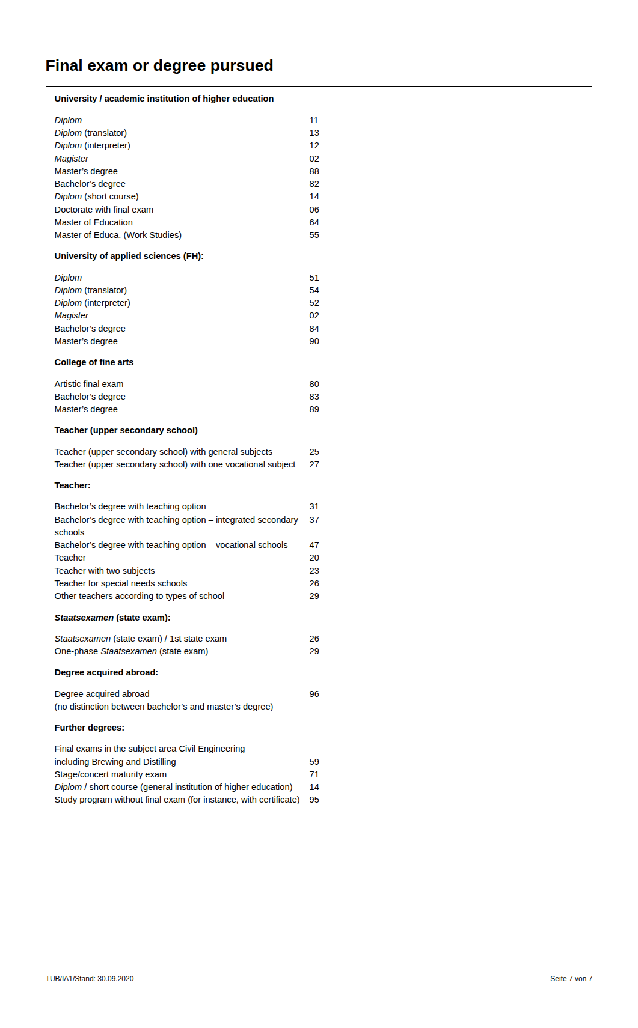Final exam or degree pursued
| University / academic institution of higher education | | |
| Diplom | 11 | |
| Diplom (translator) | 13 | |
| Diplom (interpreter) | 12 | |
| Magister | 02 | |
| Master’s degree | 88 | |
| Bachelor’s degree | 82 | |
| Diplom (short course) | 14 | |
| Doctorate with final exam | 06 | |
| Master of Education | 64 | |
| Master of Educa. (Work Studies) | 55 | |
| University of applied sciences (FH): | | |
| Diplom | 51 | |
| Diplom (translator) | 54 | |
| Diplom (interpreter) | 52 | |
| Magister | 02 | |
| Bachelor’s degree | 84 | |
| Master’s degree | 90 | |
| College of fine arts | | |
| Artistic final exam | 80 | |
| Bachelor’s degree | 83 | |
| Master’s degree | 89 | |
| Teacher (upper secondary school) | | |
| Teacher (upper secondary school) with general subjects | 25 | |
| Teacher (upper secondary school) with one vocational subject | 27 | |
| Teacher: | | |
| Bachelor’s degree with teaching option | 31 | |
| Bachelor’s degree with teaching option – integrated secondary schools | 37 | |
| Bachelor’s degree with teaching option – vocational schools | 47 | |
| Teacher | 20 | |
| Teacher with two subjects | 23 | |
| Teacher for special needs schools | 26 | |
| Other teachers according to types of school | 29 | |
| Staatsexamen (state exam): | | |
| Staatsexamen (state exam) / 1st state exam | 26 | |
| One-phase Staatsexamen (state exam) | 29 | |
| Degree acquired abroad: | | |
| Degree acquired abroad | 96 | |
| (no distinction between bachelor’s and master’s degree) | | |
| Further degrees: | | |
| Final exams in the subject area Civil Engineering | | |
| including Brewing and Distilling | 59 | |
| Stage/concert maturity exam | 71 | |
| Diplom / short course (general institution of higher education) | 14 | |
| Study program without final exam (for instance, with certificate) | 95 | |
TUB/IA1/Stand: 30.09.2020 Seite 7 von 7